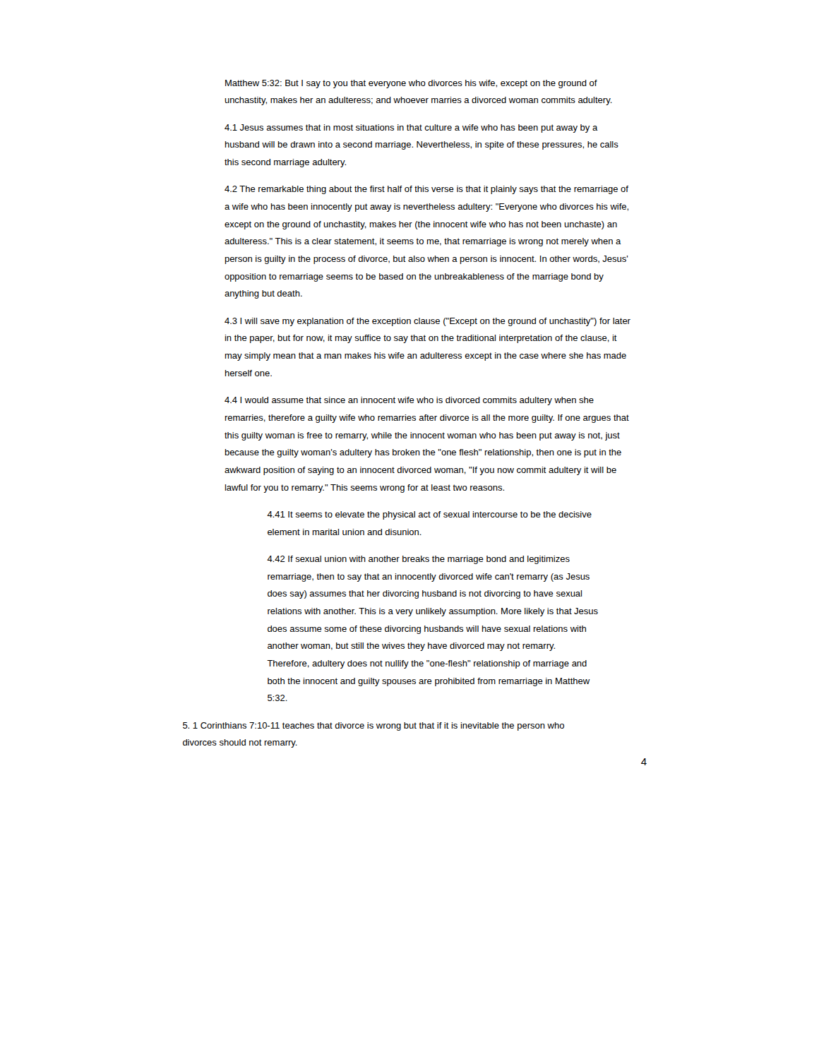Matthew 5:32: But I say to you that everyone who divorces his wife, except on the ground of unchastity, makes her an adulteress; and whoever marries a divorced woman commits adultery.
4.1 Jesus assumes that in most situations in that culture a wife who has been put away by a husband will be drawn into a second marriage. Nevertheless, in spite of these pressures, he calls this second marriage adultery.
4.2 The remarkable thing about the first half of this verse is that it plainly says that the remarriage of a wife who has been innocently put away is nevertheless adultery: "Everyone who divorces his wife, except on the ground of unchastity, makes her (the innocent wife who has not been unchaste) an adulteress." This is a clear statement, it seems to me, that remarriage is wrong not merely when a person is guilty in the process of divorce, but also when a person is innocent. In other words, Jesus' opposition to remarriage seems to be based on the unbreakableness of the marriage bond by anything but death.
4.3 I will save my explanation of the exception clause ("Except on the ground of unchastity") for later in the paper, but for now, it may suffice to say that on the traditional interpretation of the clause, it may simply mean that a man makes his wife an adulteress except in the case where she has made herself one.
4.4 I would assume that since an innocent wife who is divorced commits adultery when she remarries, therefore a guilty wife who remarries after divorce is all the more guilty. If one argues that this guilty woman is free to remarry, while the innocent woman who has been put away is not, just because the guilty woman's adultery has broken the "one flesh" relationship, then one is put in the awkward position of saying to an innocent divorced woman, "If you now commit adultery it will be lawful for you to remarry." This seems wrong for at least two reasons.
4.41 It seems to elevate the physical act of sexual intercourse to be the decisive element in marital union and disunion.
4.42 If sexual union with another breaks the marriage bond and legitimizes remarriage, then to say that an innocently divorced wife can't remarry (as Jesus does say) assumes that her divorcing husband is not divorcing to have sexual relations with another. This is a very unlikely assumption. More likely is that Jesus does assume some of these divorcing husbands will have sexual relations with another woman, but still the wives they have divorced may not remarry. Therefore, adultery does not nullify the "one-flesh" relationship of marriage and both the innocent and guilty spouses are prohibited from remarriage in Matthew 5:32.
5. 1 Corinthians 7:10-11 teaches that divorce is wrong but that if it is inevitable the person who divorces should not remarry.
4